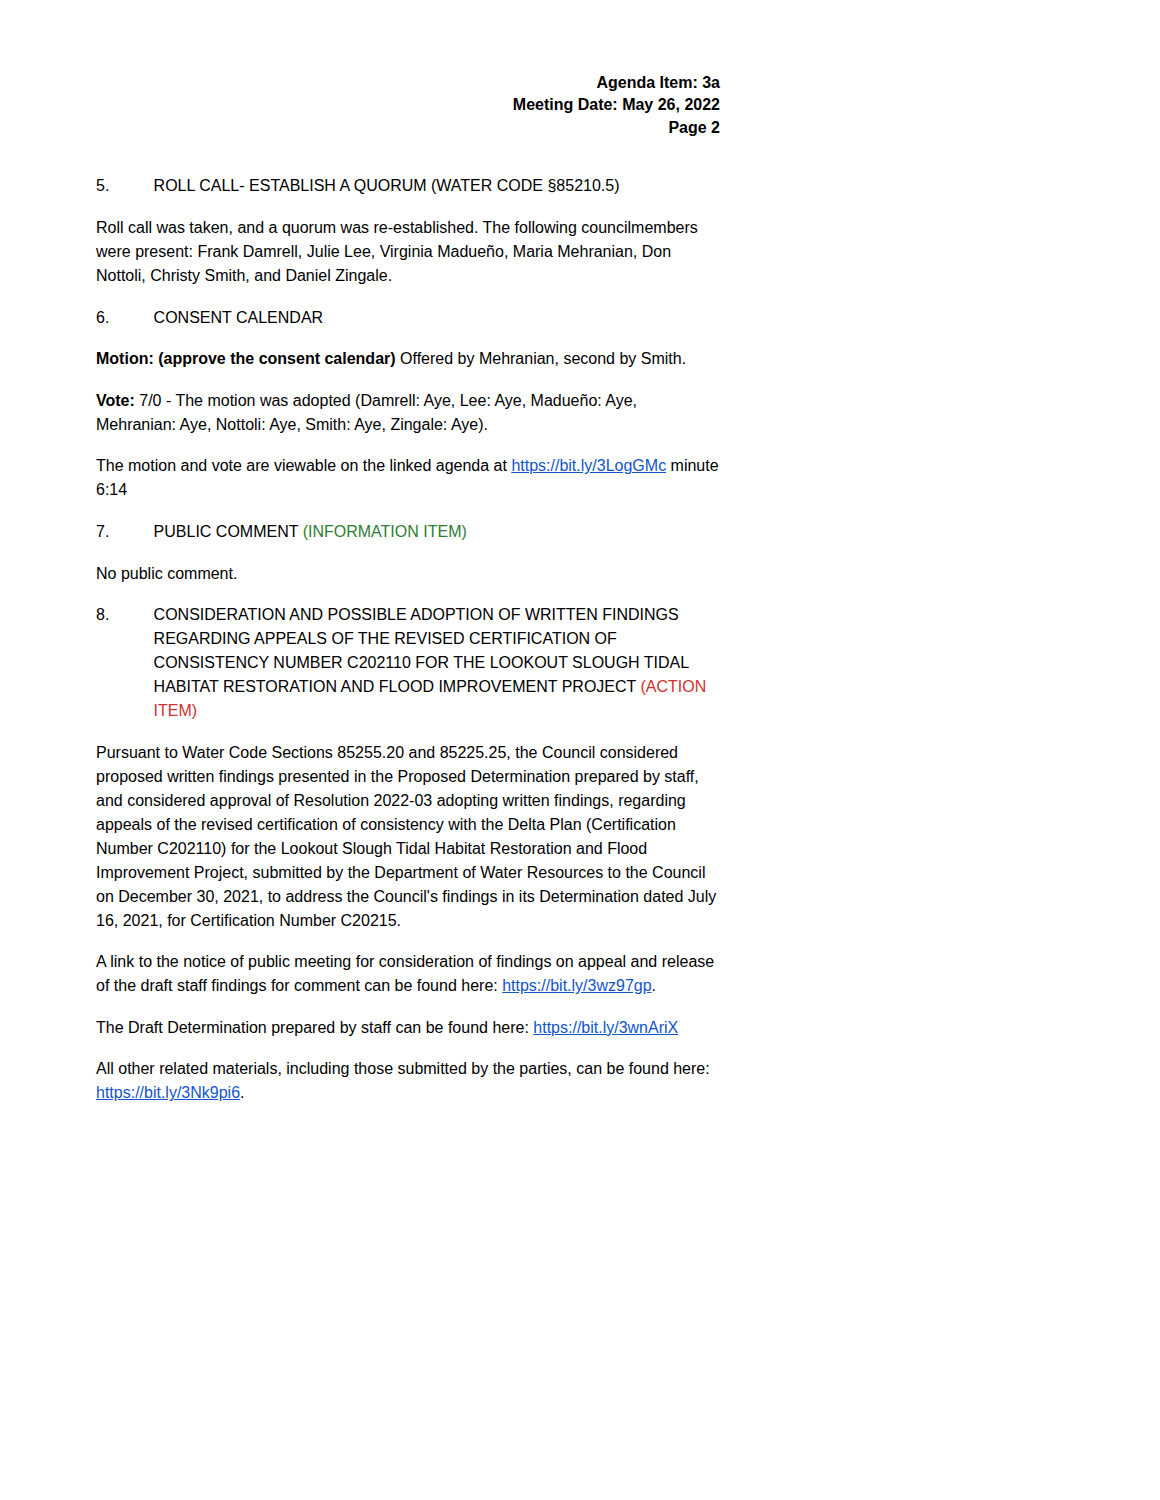Agenda Item: 3a
Meeting Date: May 26, 2022
Page 2
5. ROLL CALL- ESTABLISH A QUORUM (WATER CODE §85210.5)
Roll call was taken, and a quorum was re-established. The following councilmembers were present: Frank Damrell, Julie Lee, Virginia Madueño, Maria Mehranian, Don Nottoli, Christy Smith, and Daniel Zingale.
6. CONSENT CALENDAR
Motion: (approve the consent calendar) Offered by Mehranian, second by Smith.
Vote: 7/0 - The motion was adopted (Damrell: Aye, Lee: Aye, Madueño: Aye, Mehranian: Aye, Nottoli: Aye, Smith: Aye, Zingale: Aye).
The motion and vote are viewable on the linked agenda at https://bit.ly/3LogGMc minute 6:14
7. PUBLIC COMMENT (INFORMATION ITEM)
No public comment.
8. CONSIDERATION AND POSSIBLE ADOPTION OF WRITTEN FINDINGS REGARDING APPEALS OF THE REVISED CERTIFICATION OF CONSISTENCY NUMBER C202110 FOR THE LOOKOUT SLOUGH TIDAL HABITAT RESTORATION AND FLOOD IMPROVEMENT PROJECT (ACTION ITEM)
Pursuant to Water Code Sections 85255.20 and 85225.25, the Council considered proposed written findings presented in the Proposed Determination prepared by staff, and considered approval of Resolution 2022-03 adopting written findings, regarding appeals of the revised certification of consistency with the Delta Plan (Certification Number C202110) for the Lookout Slough Tidal Habitat Restoration and Flood Improvement Project, submitted by the Department of Water Resources to the Council on December 30, 2021, to address the Council's findings in its Determination dated July 16, 2021, for Certification Number C20215.
A link to the notice of public meeting for consideration of findings on appeal and release of the draft staff findings for comment can be found here: https://bit.ly/3wz97gp.
The Draft Determination prepared by staff can be found here: https://bit.ly/3wnAriX
All other related materials, including those submitted by the parties, can be found here: https://bit.ly/3Nk9pi6.